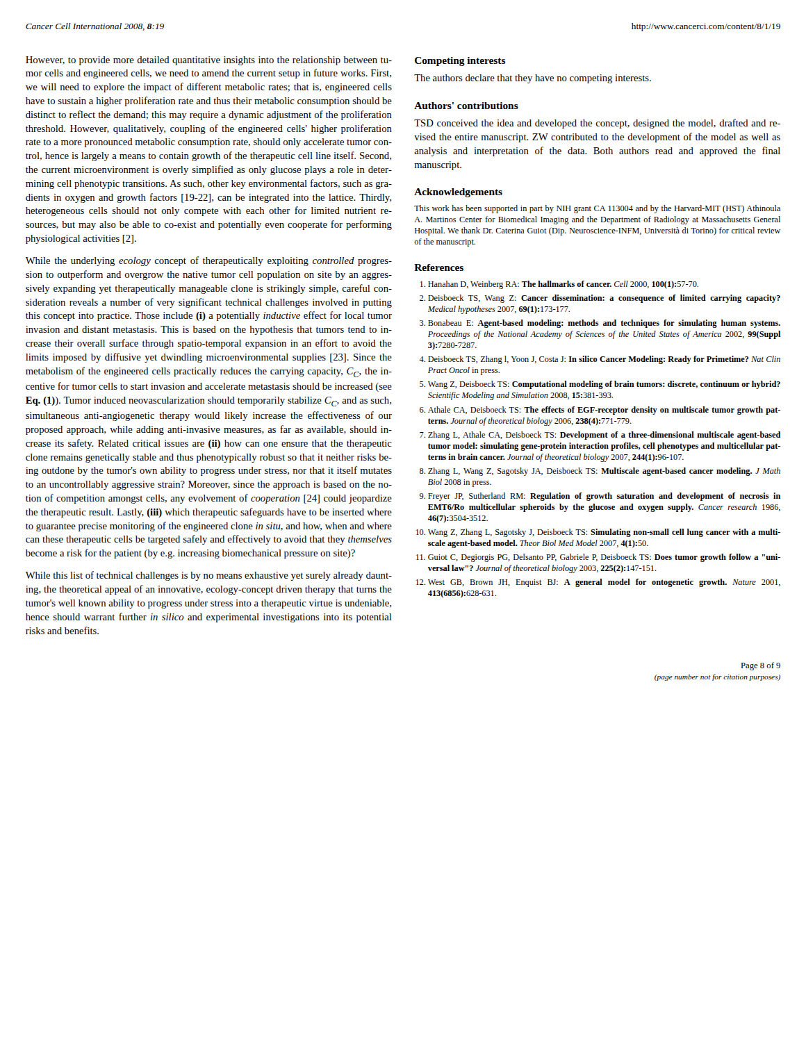Cancer Cell International 2008, 8:19
http://www.cancerci.com/content/8/1/19
However, to provide more detailed quantitative insights into the relationship between tumor cells and engineered cells, we need to amend the current setup in future works. First, we will need to explore the impact of different metabolic rates; that is, engineered cells have to sustain a higher proliferation rate and thus their metabolic consumption should be distinct to reflect the demand; this may require a dynamic adjustment of the proliferation threshold. However, qualitatively, coupling of the engineered cells' higher proliferation rate to a more pronounced metabolic consumption rate, should only accelerate tumor control, hence is largely a means to contain growth of the therapeutic cell line itself. Second, the current microenvironment is overly simplified as only glucose plays a role in determining cell phenotypic transitions. As such, other key environmental factors, such as gradients in oxygen and growth factors [19-22], can be integrated into the lattice. Thirdly, heterogeneous cells should not only compete with each other for limited nutrient resources, but may also be able to co-exist and potentially even cooperate for performing physiological activities [2].
While the underlying ecology concept of therapeutically exploiting controlled progression to outperform and overgrow the native tumor cell population on site by an aggressively expanding yet therapeutically manageable clone is strikingly simple, careful consideration reveals a number of very significant technical challenges involved in putting this concept into practice. Those include (i) a potentially inductive effect for local tumor invasion and distant metastasis. This is based on the hypothesis that tumors tend to increase their overall surface through spatio-temporal expansion in an effort to avoid the limits imposed by diffusive yet dwindling microenvironmental supplies [23]. Since the metabolism of the engineered cells practically reduces the carrying capacity, CC, the incentive for tumor cells to start invasion and accelerate metastasis should be increased (see Eq. (1)). Tumor induced neovascularization should temporarily stabilize CC, and as such, simultaneous anti-angiogenetic therapy would likely increase the effectiveness of our proposed approach, while adding anti-invasive measures, as far as available, should increase its safety. Related critical issues are (ii) how can one ensure that the therapeutic clone remains genetically stable and thus phenotypically robust so that it neither risks being outdone by the tumor's own ability to progress under stress, nor that it itself mutates to an uncontrollably aggressive strain? Moreover, since the approach is based on the notion of competition amongst cells, any evolvement of cooperation [24] could jeopardize the therapeutic result. Lastly, (iii) which therapeutic safeguards have to be inserted where to guarantee precise monitoring of the engineered clone in situ, and how, when and where can these therapeutic cells be targeted safely and effectively to avoid that they themselves become a risk for the patient (by e.g. increasing biomechanical pressure on site)?
While this list of technical challenges is by no means exhaustive yet surely already daunting, the theoretical appeal of an innovative, ecology-concept driven therapy that turns the tumor's well known ability to progress under stress into a therapeutic virtue is undeniable, hence should warrant further in silico and experimental investigations into its potential risks and benefits.
Competing interests
The authors declare that they have no competing interests.
Authors' contributions
TSD conceived the idea and developed the concept, designed the model, drafted and revised the entire manuscript. ZW contributed to the development of the model as well as analysis and interpretation of the data. Both authors read and approved the final manuscript.
Acknowledgements
This work has been supported in part by NIH grant CA 113004 and by the Harvard-MIT (HST) Athinoula A. Martinos Center for Biomedical Imaging and the Department of Radiology at Massachusetts General Hospital. We thank Dr. Caterina Guiot (Dip. Neuroscience-INFM, Università di Torino) for critical review of the manuscript.
References
Hanahan D, Weinberg RA: The hallmarks of cancer. Cell 2000, 100(1): 57-70.
Deisboeck TS, Wang Z: Cancer dissemination: a consequence of limited carrying capacity? Medical hypotheses 2007, 69(1): 173-177.
Bonabeau E: Agent-based modeling: methods and techniques for simulating human systems. Proceedings of the National Academy of Sciences of the United States of America 2002, 99(Suppl 3): 7280-7287.
Deisboeck TS, Zhang l, Yoon J, Costa J: In silico Cancer Modeling: Ready for Primetime? Nat Clin Pract Oncol in press.
Wang Z, Deisboeck TS: Computational modeling of brain tumors: discrete, continuum or hybrid? Scientific Modeling and Simulation 2008, 15: 381-393.
Athale CA, Deisboeck TS: The effects of EGF-receptor density on multiscale tumor growth patterns. Journal of theoretical biology 2006, 238(4): 771-779.
Zhang L, Athale CA, Deisboeck TS: Development of a three-dimensional multiscale agent-based tumor model: simulating gene-protein interaction profiles, cell phenotypes and multicellular patterns in brain cancer. Journal of theoretical biology 2007, 244(1): 96-107.
Zhang L, Wang Z, Sagotsky JA, Deisboeck TS: Multiscale agent-based cancer modeling. J Math Biol 2008 in press.
Freyer JP, Sutherland RM: Regulation of growth saturation and development of necrosis in EMT6/Ro multicellular spheroids by the glucose and oxygen supply. Cancer research 1986, 46(7): 3504-3512.
Wang Z, Zhang L, Sagotsky J, Deisboeck TS: Simulating non-small cell lung cancer with a multiscale agent-based model. Theor Biol Med Model 2007, 4(1): 50.
Guiot C, Degiorgis PG, Delsanto PP, Gabriele P, Deisboeck TS: Does tumor growth follow a "universal law"? Journal of theoretical biology 2003, 225(2): 147-151.
West GB, Brown JH, Enquist BJ: A general model for ontogenetic growth. Nature 2001, 413(6856): 628-631.
Page 8 of 9
(page number not for citation purposes)